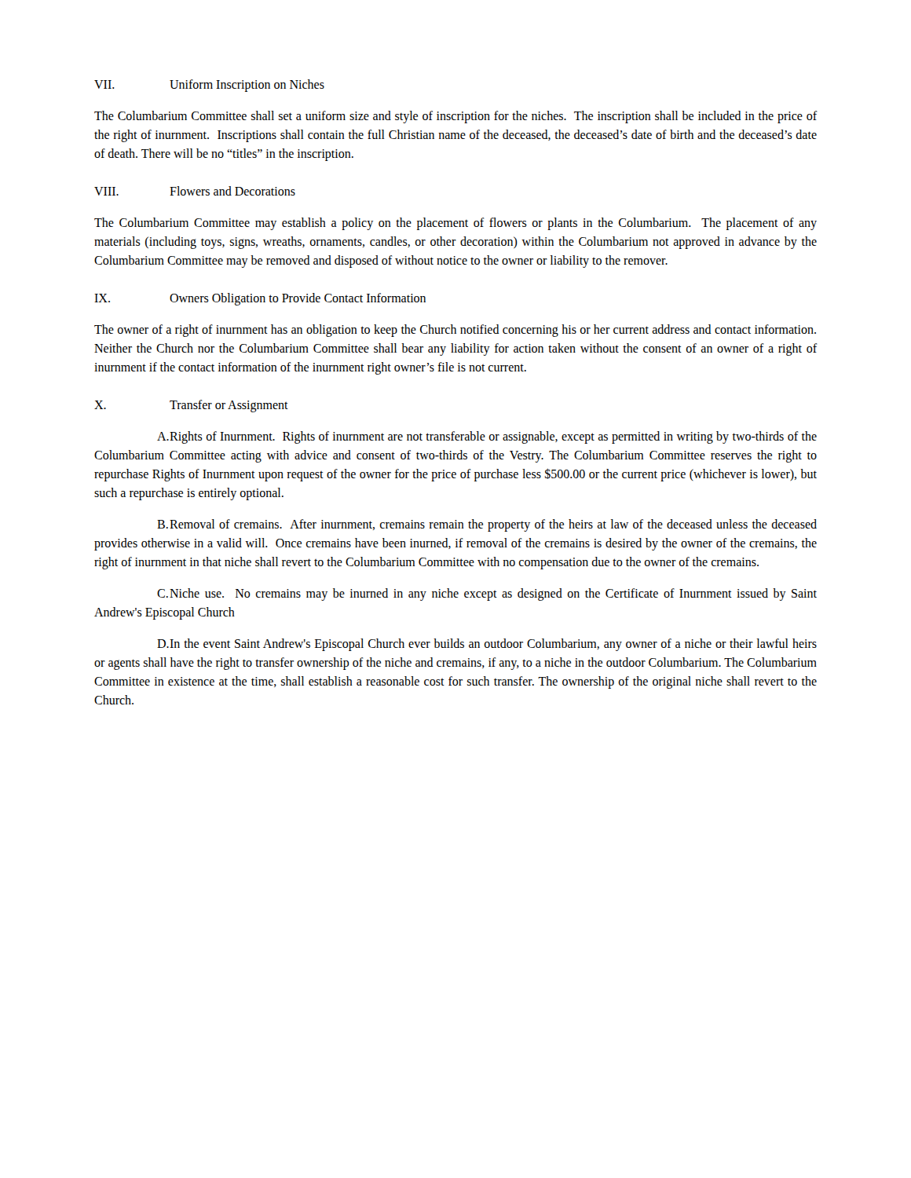VII. Uniform Inscription on Niches
The Columbarium Committee shall set a uniform size and style of inscription for the niches. The inscription shall be included in the price of the right of inurnment. Inscriptions shall contain the full Christian name of the deceased, the deceased’s date of birth and the deceased’s date of death. There will be no “titles” in the inscription.
VIII. Flowers and Decorations
The Columbarium Committee may establish a policy on the placement of flowers or plants in the Columbarium. The placement of any materials (including toys, signs, wreaths, ornaments, candles, or other decoration) within the Columbarium not approved in advance by the Columbarium Committee may be removed and disposed of without notice to the owner or liability to the remover.
IX. Owners Obligation to Provide Contact Information
The owner of a right of inurnment has an obligation to keep the Church notified concerning his or her current address and contact information. Neither the Church nor the Columbarium Committee shall bear any liability for action taken without the consent of an owner of a right of inurnment if the contact information of the inurnment right owner’s file is not current.
X. Transfer or Assignment
A. Rights of Inurnment. Rights of inurnment are not transferable or assignable, except as permitted in writing by two-thirds of the Columbarium Committee acting with advice and consent of two-thirds of the Vestry. The Columbarium Committee reserves the right to repurchase Rights of Inurnment upon request of the owner for the price of purchase less $500.00 or the current price (whichever is lower), but such a repurchase is entirely optional.
B. Removal of cremains. After inurnment, cremains remain the property of the heirs at law of the deceased unless the deceased provides otherwise in a valid will. Once cremains have been inurned, if removal of the cremains is desired by the owner of the cremains, the right of inurnment in that niche shall revert to the Columbarium Committee with no compensation due to the owner of the cremains.
C. Niche use. No cremains may be inurned in any niche except as designed on the Certificate of Inurnment issued by Saint Andrew's Episcopal Church
D. In the event Saint Andrew's Episcopal Church ever builds an outdoor Columbarium, any owner of a niche or their lawful heirs or agents shall have the right to transfer ownership of the niche and cremains, if any, to a niche in the outdoor Columbarium. The Columbarium Committee in existence at the time, shall establish a reasonable cost for such transfer. The ownership of the original niche shall revert to the Church.